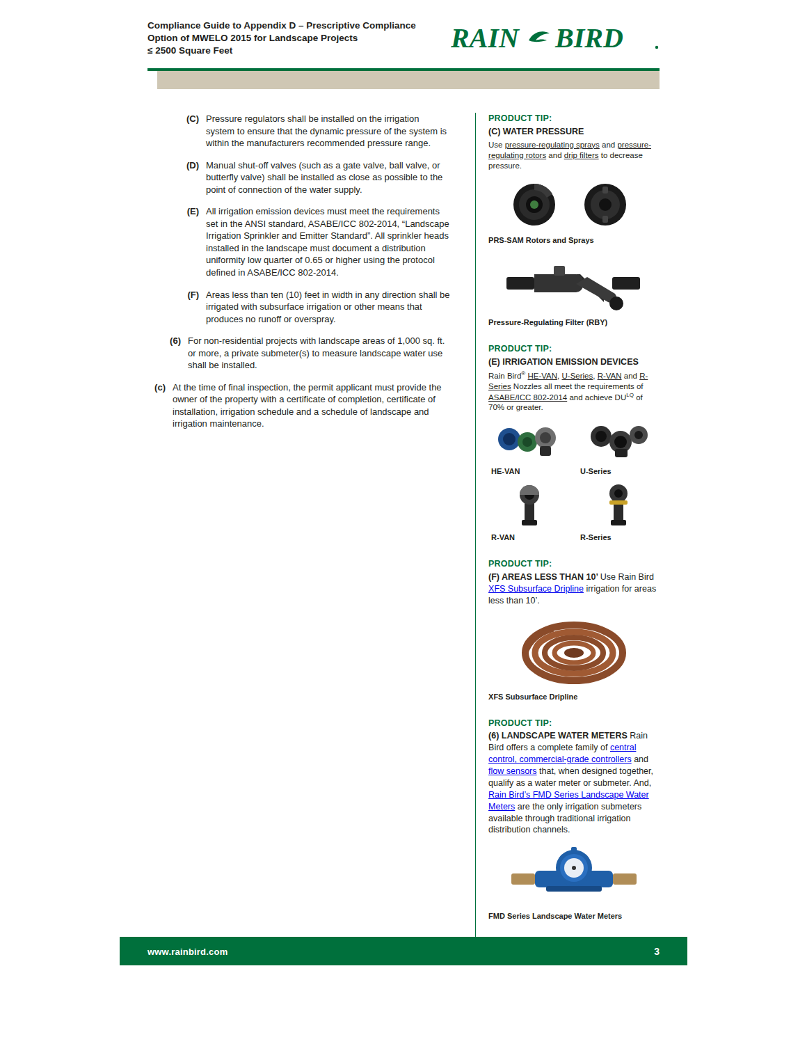Compliance Guide to Appendix D – Prescriptive Compliance
Option of MWELO 2015 for Landscape Projects
≤ 2500 Square Feet
RAIN BIRD
(C)
Pressure regulators shall be installed on the irrigation system to ensure that the dynamic pressure of the system is within the manufacturers recommended pressure range.
(D)
Manual shut-off valves (such as a gate valve, ball valve, or butterfly valve) shall be installed as close as possible to the point of connection of the water supply.
(E)
All irrigation emission devices must meet the requirements set in the ANSI standard, ASABE/ICC 802-2014, “Landscape Irrigation Sprinkler and Emitter Standard”. All sprinkler heads installed in the landscape must document a distribution uniformity low quarter of 0.65 or higher using the protocol defined in ASABE/ICC 802-2014.
(F)
Areas less than ten (10) feet in width in any direction shall be irrigated with subsurface irrigation or other means that produces no runoff or overspray.
(6)
For non-residential projects with landscape areas of 1,000 sq. ft. or more, a private submeter(s) to measure landscape water use shall be installed.
(c)
At the time of final inspection, the permit applicant must provide the owner of the property with a certificate of completion, certificate of installation, irrigation schedule and a schedule of landscape and irrigation maintenance.
PRODUCT TIP:
(C) WATER PRESSURE
Use pressure-regulating sprays and pressure-regulating rotors and drip filters to decrease pressure.
PRS-SAM Rotors and Sprays
Pressure-Regulating Filter (RBY)
PRODUCT TIP:
(E) IRRIGATION EMISSION DEVICES
Rain Bird® HE-VAN, U-Series, R-VAN and R-Series Nozzles all meet the requirements of ASABE/ICC 802-2014 and achieve DULQ of 70% or greater.
HE-VAN
U-Series
R-VAN
R-Series
PRODUCT TIP:
(F) AREAS LESS THAN 10’ Use Rain Bird XFS Subsurface Dripline irrigation for areas less than 10’.
XFS Subsurface Dripline
PRODUCT TIP:
(6) LANDSCAPE WATER METERS Rain Bird offers a complete family of central control, commercial-grade controllers and flow sensors that, when designed together, qualify as a water meter or submeter. And, Rain Bird’s FMD Series Landscape Water Meters are the only irrigation submeters available through traditional irrigation distribution channels.
FMD Series Landscape Water Meters
www.rainbird.com 3